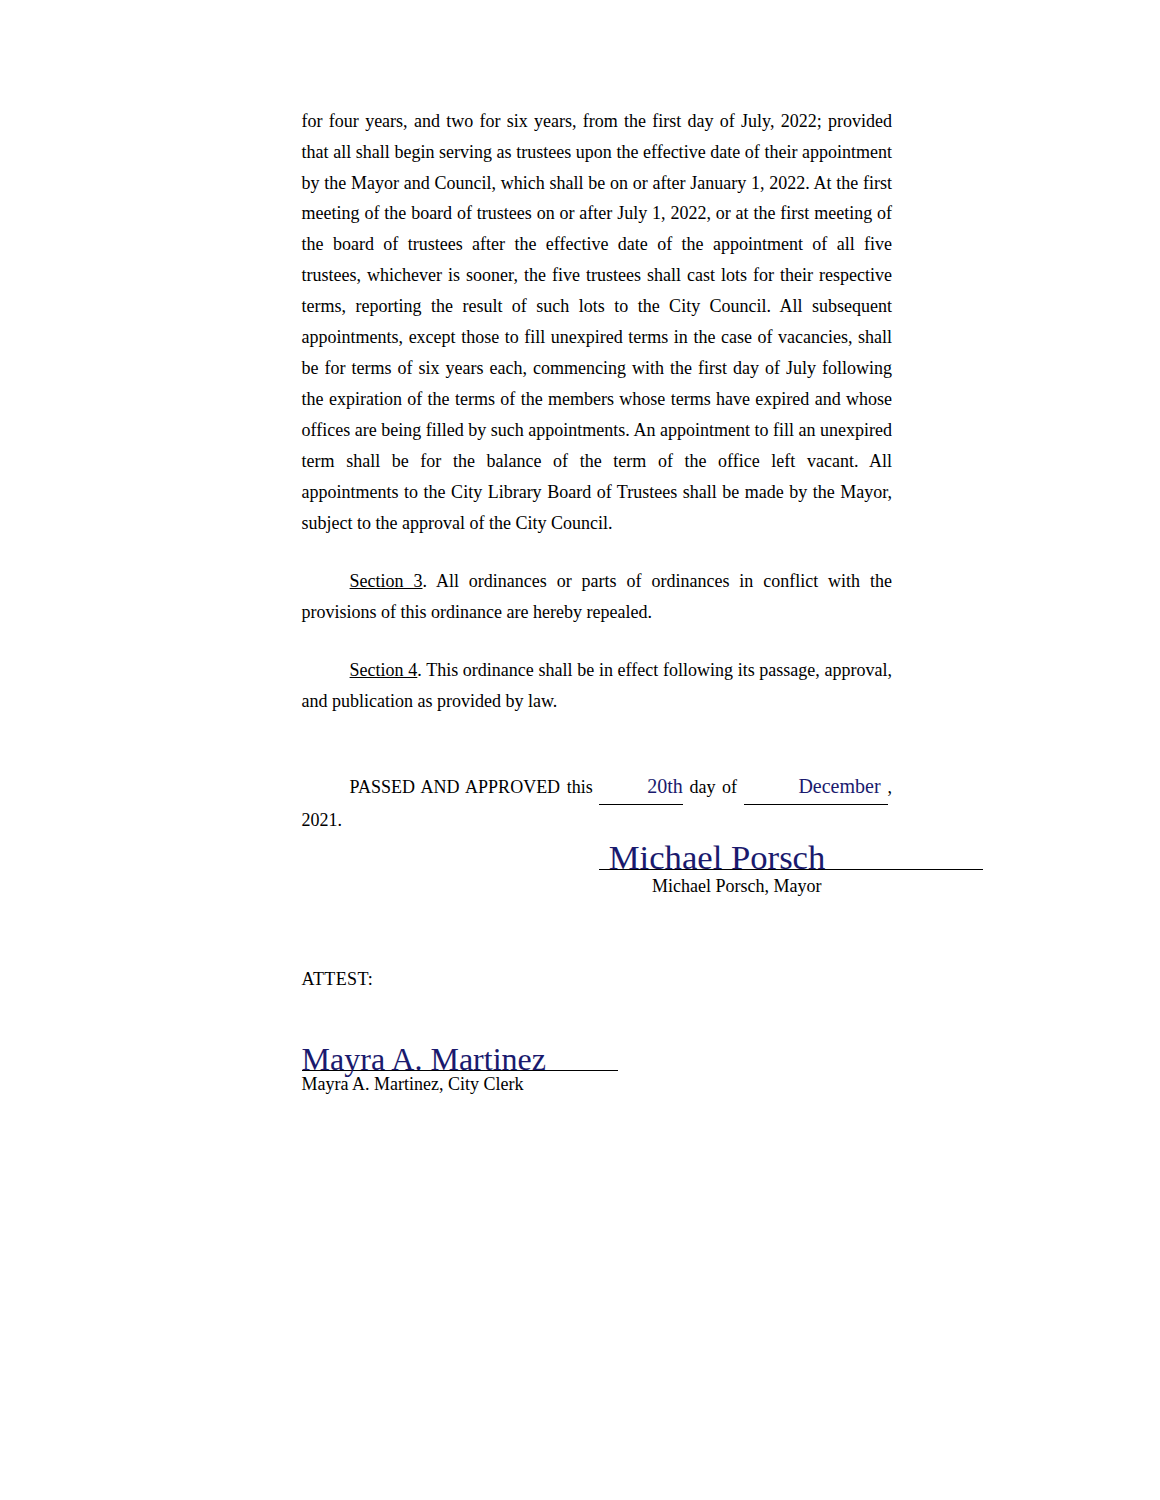for four years, and two for six years, from the first day of July, 2022; provided that all shall begin serving as trustees upon the effective date of their appointment by the Mayor and Council, which shall be on or after January 1, 2022. At the first meeting of the board of trustees on or after July 1, 2022, or at the first meeting of the board of trustees after the effective date of the appointment of all five trustees, whichever is sooner, the five trustees shall cast lots for their respective terms, reporting the result of such lots to the City Council. All subsequent appointments, except those to fill unexpired terms in the case of vacancies, shall be for terms of six years each, commencing with the first day of July following the expiration of the terms of the members whose terms have expired and whose offices are being filled by such appointments. An appointment to fill an unexpired term shall be for the balance of the term of the office left vacant. All appointments to the City Library Board of Trustees shall be made by the Mayor, subject to the approval of the City Council.
Section 3. All ordinances or parts of ordinances in conflict with the provisions of this ordinance are hereby repealed.
Section 4. This ordinance shall be in effect following its passage, approval, and publication as provided by law.
PASSED AND APPROVED this 20th day of December, 2021.
Michael Porsch
Michael Porsch, Mayor
ATTEST:
Mayra A. Martinez
Mayra A. Martinez, City Clerk